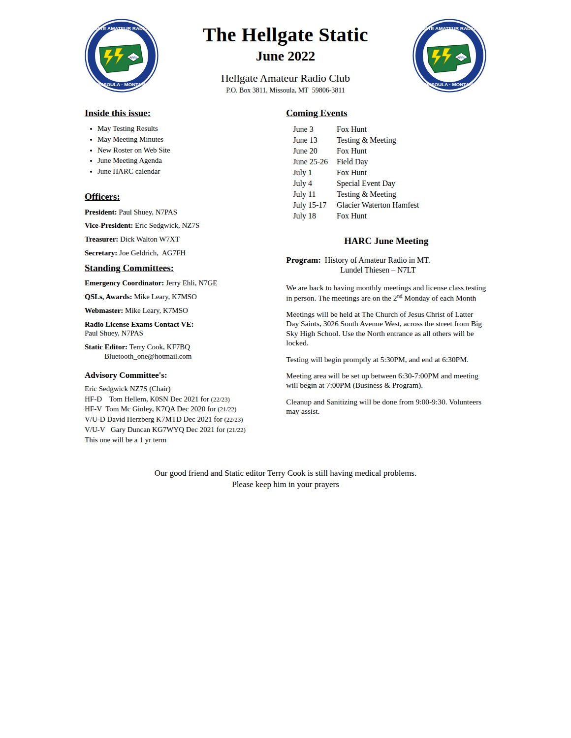HELLGATE AMATEUR RADIO CLUB MISSOULA · MONTANA ARRL
The Hellgate Static
June 2022
Hellgate Amateur Radio Club
P.O. Box 3811, Missoula, MT 59806-3811
HELLGATE AMATEUR RADIO CLUB MISSOULA · MONTANA ARRL
Inside this issue:
May Testing Results
May Meeting Minutes
New Roster on Web Site
June Meeting Agenda
June HARC calendar
Officers:
President: Paul Shuey, N7PAS
Vice-President: Eric Sedgwick, NZ7S
Treasurer: Dick Walton W7XT
Secretary: Joe Geldrich, AG7FH
Standing Committees:
Emergency Coordinator: Jerry Ehli, N7GE
QSLs, Awards: Mike Leary, K7MSO
Webmaster: Mike Leary, K7MSO
Radio License Exams Contact VE:
Paul Shuey, N7PAS
Static Editor: Terry Cook, KF7BQ
Bluetooth_one@hotmail.com
Advisory Committee's:
Eric Sedgwick NZ7S (Chair)
HF-D Tom Hellem, K0SN Dec 2021 for (22/23)
HF-V Tom Mc Ginley, K7QA Dec 2020 for (21/22)
V/U-D David Herzberg K7MTD Dec 2021 for (22/23)
V/U-V Gary Duncan KG7WYQ Dec 2021 for (21/22)
This one will be a 1 yr term
Coming Events
| June 3 | Fox Hunt |
| June 13 | Testing & Meeting |
| June 20 | Fox Hunt |
| June 25-26 | Field Day |
| July 1 | Fox Hunt |
| July 4 | Special Event Day |
| July 11 | Testing & Meeting |
| July 15-17 | Glacier Waterton Hamfest |
| July 18 | Fox Hunt |
HARC June Meeting
Program: History of Amateur Radio in MT. Lundel Thiesen – N7LT
We are back to having monthly meetings and license class testing in person. The meetings are on the 2nd Monday of each Month
Meetings will be held at The Church of Jesus Christ of Latter Day Saints, 3026 South Avenue West, across the street from Big Sky High School. Use the North entrance as all others will be locked.
Testing will begin promptly at 5:30PM, and end at 6:30PM.
Meeting area will be set up between 6:30-7:00PM and meeting will begin at 7:00PM (Business & Program).
Cleanup and Sanitizing will be done from 9:00-9:30. Volunteers may assist.
Our good friend and Static editor Terry Cook is still having medical problems.
Please keep him in your prayers